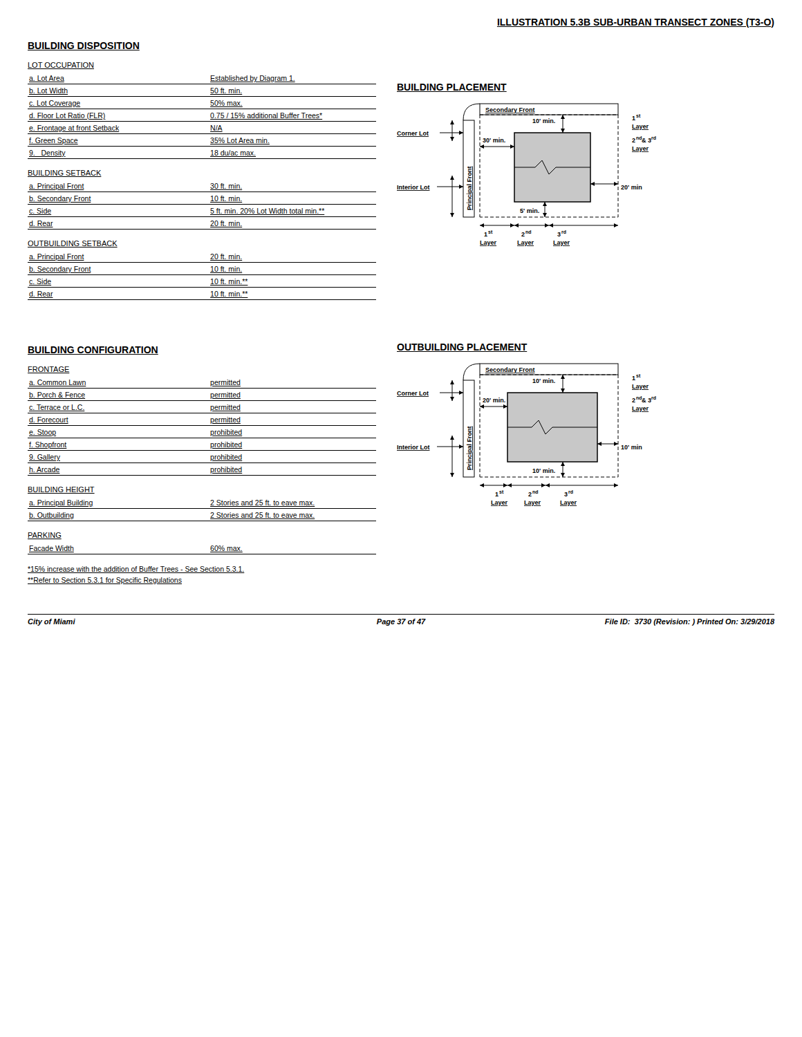ILLUSTRATION 5.3B SUB-URBAN TRANSECT ZONES (T3-O)
BUILDING DISPOSITION
LOT OCCUPATION
| a. Lot Area | Established by Diagram 1. |
| b. Lot Width | 50 ft. min. |
| c. Lot Coverage | 50% max. |
| d. Floor Lot Ratio (FLR) | 0.75 / 15% additional Buffer Trees* |
| e. Frontage at front Setback | N/A |
| f. Green Space | 35% Lot Area min. |
| 9. Density | 18 du/ac max. |
BUILDING SETBACK
| a. Principal Front | 30 ft. min. |
| b. Secondary Front | 10 ft. min. |
| c. Side | 5 ft. min. 20% Lot Width total min.** |
| d. Rear | 20 ft. min. |
OUTBUILDING SETBACK
| a. Principal Front | 20 ft. min. |
| b. Secondary Front | 10 ft. min. |
| c. Side | 10 ft. min.** |
| d. Rear | 10 ft. min.** |
BUILDING CONFIGURATION
FRONTAGE
| a. Common Lawn | permitted |
| b. Porch & Fence | permitted |
| c. Terrace or L.C. | permitted |
| d. Forecourt | permitted |
| e. Stoop | prohibited |
| f. Shopfront | prohibited |
| 9. Gallery | prohibited |
| h. Arcade | prohibited |
BUILDING HEIGHT
| a. Principal Building | 2 Stories and 25 ft. to eave max. |
| b. Outbuilding | 2 Stories and 25 ft. to eave max. |
PARKING
| Facade Width | 60% max. |
*15% increase with the addition of Buffer Trees - See Section 5.3.1.
**Refer to Section 5.3.1 for Specific Regulations
BUILDING PLACEMENT
Secondary Front Principal Front Corner Lot Interior Lot 30' min. 10' min. 20' min 5' min. 1 st Layer 2 nd & 3 rd Layer 1 st Layer 2 nd Layer 3 rd Layer
OUTBUILDING PLACEMENT
Secondary Front Principal Front Corner Lot Interior Lot 20' min. 10' min. 10' min 10' min. 1 st Layer 2 nd & 3 rd Layer 1 st Layer 2 nd Layer 3 rd Layer
City of Miami
Page 37 of 47
File ID: 3730 (Revision: ) Printed On: 3/29/2018